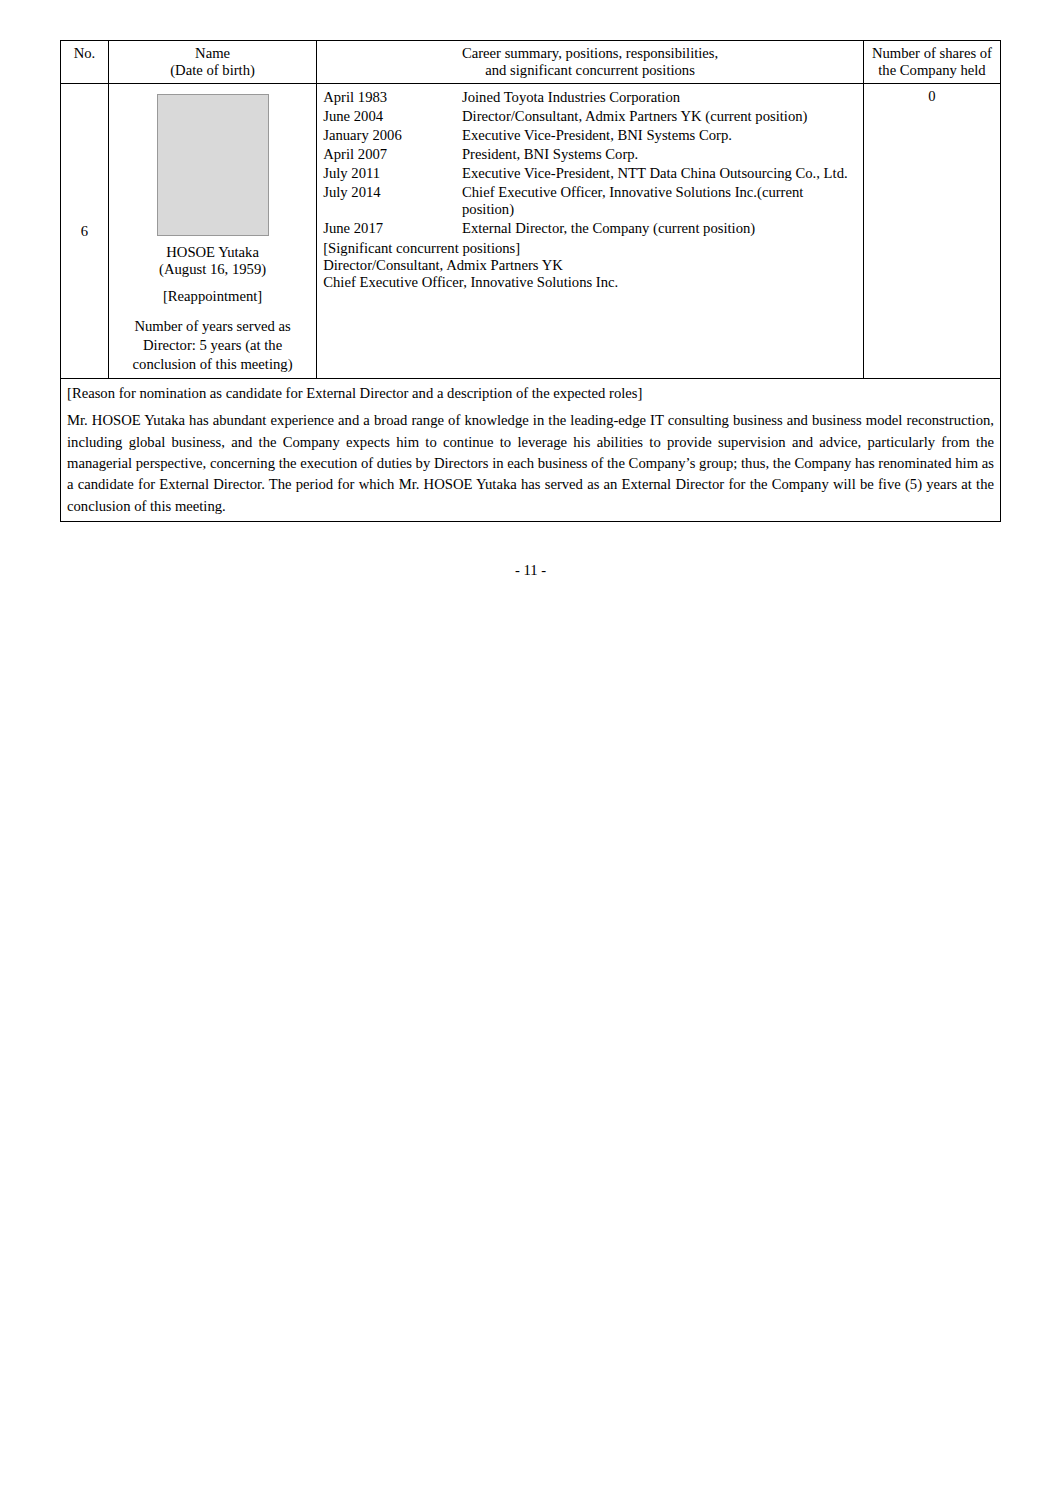| No. | Name (Date of birth) | Career summary, positions, responsibilities, and significant concurrent positions | Number of shares of the Company held |
| --- | --- | --- | --- |
| 6 | HOSOE Yutaka (August 16, 1959) [Reappointment] Number of years served as Director: 5 years (at the conclusion of this meeting) | / April 1983 / Joined Toyota Industries Corporation / / June 2004 / Director/Consultant, Admix Partners YK (current position) / / January 2006 / Executive Vice-President, BNI Systems Corp. / / April 2007 / President, BNI Systems Corp. / / July 2011 / Executive Vice-President, NTT Data China Outsourcing Co., Ltd. / / July 2014 / Chief Executive Officer, Innovative Solutions Inc.(current position) / / June 2017 / External Director, the Company (current position) / [Significant concurrent positions] Director/Consultant, Admix Partners YK Chief Executive Officer, Innovative Solutions Inc. | 0 |
| [Reason for nomination as candidate for External Director and a description of the expected roles] Mr. HOSOE Yutaka has abundant experience and a broad range of knowledge in the leading-edge IT consulting business and business model reconstruction, including global business, and the Company expects him to continue to leverage his abilities to provide supervision and advice, particularly from the managerial perspective, concerning the execution of duties by Directors in each business of the Company’s group; thus, the Company has renominated him as a candidate for External Director. The period for which Mr. HOSOE Yutaka has served as an External Director for the Company will be five (5) years at the conclusion of this meeting. |
- 11 -